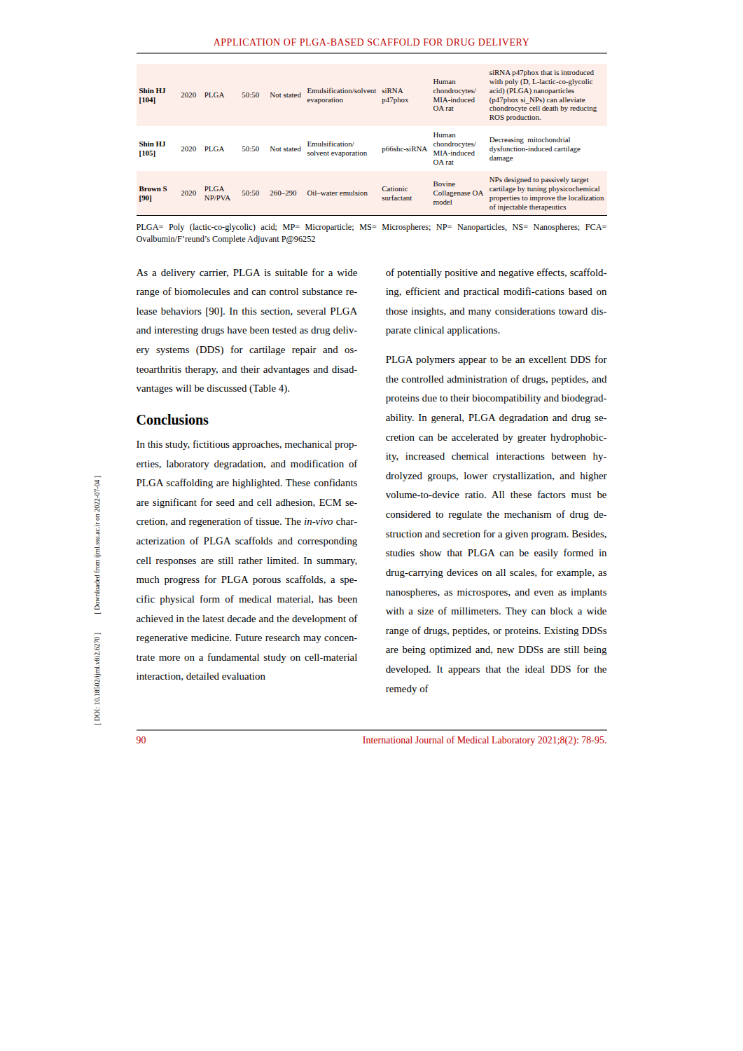[ Downloaded from ijml.ssu.ac.ir on 2022-07-04 ]
[ DOI: 10.18502/ijml.v8i2.6270 ]
APPLICATION OF PLGA-BASED SCAFFOLD FOR DRUG DELIVERY
| Shin HJ [104] | 2020 | PLGA | 50:50 | Not stated | Emulsification/solvent evaporation | siRNA p47phox | Human chondrocytes/ MIA-induced OA rat | siRNA p47phox that is introduced with poly (D, L-lactic-co-glycolic acid) (PLGA) nanoparticles (p47phox si_NPs) can alleviate chondrocyte cell death by reducing ROS production. |
| Shin HJ [105] | 2020 | PLGA | 50:50 | Not stated | Emulsification/ solvent evaporation | p66shc-siRNA | Human chondrocytes/ MIA-induced OA rat | Decreasing mitochondrial dysfunction-induced cartilage damage |
| Brown S [90] | 2020 | PLGA NP/PVA | 50:50 | 260–290 | Oil–water emulsion | Cationic surfactant | Bovine Collagenase OA model | NPs designed to passively target cartilage by tuning physicochemical properties to improve the localization of injectable therapeutics |
PLGA= Poly (lactic-co-glycolic) acid; MP= Microparticle; MS= Microspheres; NP= Nanoparticles, NS= Nanospheres; FCA= Ovalbumin/F’reund’s Complete Adjuvant P@96252
As a delivery carrier, PLGA is suitable for a wide range of biomolecules and can control substance release behaviors [90]. In this section, several PLGA and interesting drugs have been tested as drug delivery systems (DDS) for cartilage repair and osteoarthritis therapy, and their advantages and disadvantages will be discussed (Table 4).
Conclusions
In this study, fictitious approaches, mechanical properties, laboratory degradation, and modification of PLGA scaffolding are highlighted. These confidants are significant for seed and cell adhesion, ECM secretion, and regeneration of tissue. The in-vivo characterization of PLGA scaffolds and corresponding cell responses are still rather limited. In summary, much progress for PLGA porous scaffolds, a specific physical form of medical material, has been achieved in the latest decade and the development of regenerative medicine. Future research may concentrate more on a fundamental study on cell-material interaction, detailed evaluation
of potentially positive and negative effects, scaffolding, efficient and practical modifi-cations based on those insights, and many considerations toward disparate clinical applications.
PLGA polymers appear to be an excellent DDS for the controlled administration of drugs, peptides, and proteins due to their biocompatibility and biodegradability. In general, PLGA degradation and drug secretion can be accelerated by greater hydrophobicity, increased chemical interactions between hydrolyzed groups, lower crystallization, and higher volume-to-device ratio. All these factors must be considered to regulate the mechanism of drug destruction and secretion for a given program. Besides, studies show that PLGA can be easily formed in drug-carrying devices on all scales, for example, as nanospheres, as microspores, and even as implants with a size of millimeters. They can block a wide range of drugs, peptides, or proteins. Existing DDSs are being optimized and, new DDSs are still being developed. It appears that the ideal DDS for the remedy of
90
International Journal of Medical Laboratory 2021;8(2): 78-95.